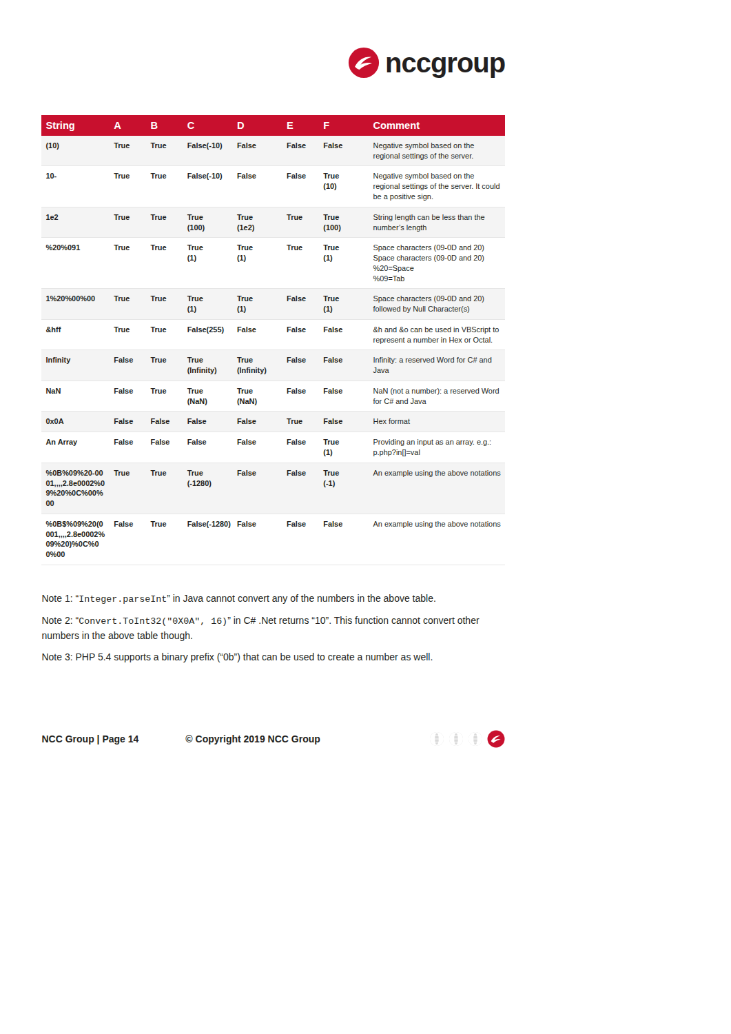nccgroup
| String | A | B | C | D | E | F | Comment |
| --- | --- | --- | --- | --- | --- | --- | --- |
| (10) | True | True | False (-10) | False | False | False | Negative symbol based on the regional settings of the server. |
| 10- | True | True | False (-10) | False | False | True (10) | Negative symbol based on the regional settings of the server. It could be a positive sign. |
| 1e2 | True | True | True (100) | True (1e2) | True | True (100) | String length can be less than the number’s length |
| %20%091 | True | True | True (1) | True (1) | True | True (1) | Space characters (09-0D and 20) Space characters (09-0D and 20) %20=Space %09=Tab |
| 1%20%00%00 | True | True | True (1) | True (1) | False | True (1) | Space characters (09-0D and 20) followed by Null Character(s) |
| &hff | True | True | False (255) | False | False | False | &h and &o can be used in VBScript to represent a number in Hex or Octal. |
| Infinity | False | True | True (Infinity) | True (Infinity) | False | False | Infinity: a reserved Word for C# and Java |
| NaN | False | True | True (NaN) | True (NaN) | False | False | NaN (not a number): a reserved Word for C# and Java |
| 0x0A | False | False | False | False | True | False | Hex format |
| An Array | False | False | False | False | False | True (1) | Providing an input as an array. e.g.: p.php?in[]=val |
| %0B%09%20-0001,,,,2.8e0002%09%20%0C%00%00 | True | True | True (-1280) | False | False | True (-1) | An example using the above notations |
| %0B$%09%20(0001,,,,2.8e0002%09%20)%0C%00%00 | False | True | False (-1280) | False | False | False | An example using the above notations |
Note 1: “Integer.parseInt” in Java cannot convert any of the numbers in the above table.
Note 2: “Convert.ToInt32("0X0A", 16)” in C# .Net returns “10”. This function cannot convert other numbers in the above table though.
Note 3: PHP 5.4 supports a binary prefix (“0b”) that can be used to create a number as well.
NCC Group | Page 14
© Copyright 2019 NCC Group